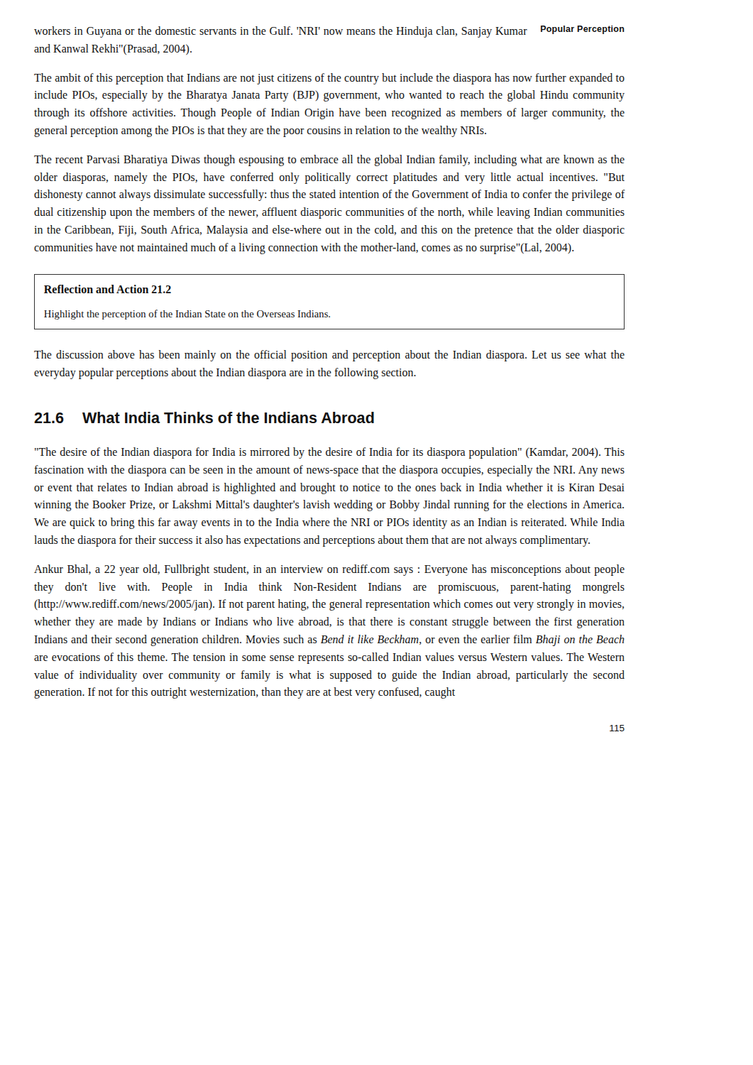Popular Perception
workers in Guyana or the domestic servants in the Gulf. 'NRI' now means the Hinduja clan, Sanjay Kumar and Kanwal Rekhi"(Prasad, 2004).
The ambit of this perception that Indians are not just citizens of the country but include the diaspora has now further expanded to include PIOs, especially by the Bharatya Janata Party (BJP) government, who wanted to reach the global Hindu community through its offshore activities. Though People of Indian Origin have been recognized as members of larger community, the general perception among the PIOs is that they are the poor cousins in relation to the wealthy NRIs.
The recent Parvasi Bharatiya Diwas though espousing to embrace all the global Indian family, including what are known as the older diasporas, namely the PIOs, have conferred only politically correct platitudes and very little actual incentives. "But dishonesty cannot always dissimulate successfully: thus the stated intention of the Government of India to confer the privilege of dual citizenship upon the members of the newer, affluent diasporic communities of the north, while leaving Indian communities in the Caribbean, Fiji, South Africa, Malaysia and else-where out in the cold, and this on the pretence that the older diasporic communities have not maintained much of a living connection with the mother-land, comes as no surprise"(Lal, 2004).
Reflection and Action 21.2
Highlight the perception of the Indian State on the Overseas Indians.
The discussion above has been mainly on the official position and perception about the Indian diaspora. Let us see what the everyday popular perceptions about the Indian diaspora are in the following section.
21.6 What India Thinks of the Indians Abroad
"The desire of the Indian diaspora for India is mirrored by the desire of India for its diaspora population" (Kamdar, 2004). This fascination with the diaspora can be seen in the amount of news-space that the diaspora occupies, especially the NRI. Any news or event that relates to Indian abroad is highlighted and brought to notice to the ones back in India whether it is Kiran Desai winning the Booker Prize, or Lakshmi Mittal's daughter's lavish wedding or Bobby Jindal running for the elections in America. We are quick to bring this far away events in to the India where the NRI or PIOs identity as an Indian is reiterated. While India lauds the diaspora for their success it also has expectations and perceptions about them that are not always complimentary.
Ankur Bhal, a 22 year old, Fullbright student, in an interview on rediff.com says : Everyone has misconceptions about people they don't live with. People in India think Non-Resident Indians are promiscuous, parent-hating mongrels (http://www.rediff.com/news/2005/jan). If not parent hating, the general representation which comes out very strongly in movies, whether they are made by Indians or Indians who live abroad, is that there is constant struggle between the first generation Indians and their second generation children. Movies such as Bend it like Beckham, or even the earlier film Bhaji on the Beach are evocations of this theme. The tension in some sense represents so-called Indian values versus Western values. The Western value of individuality over community or family is what is supposed to guide the Indian abroad, particularly the second generation. If not for this outright westernization, than they are at best very confused, caught
115